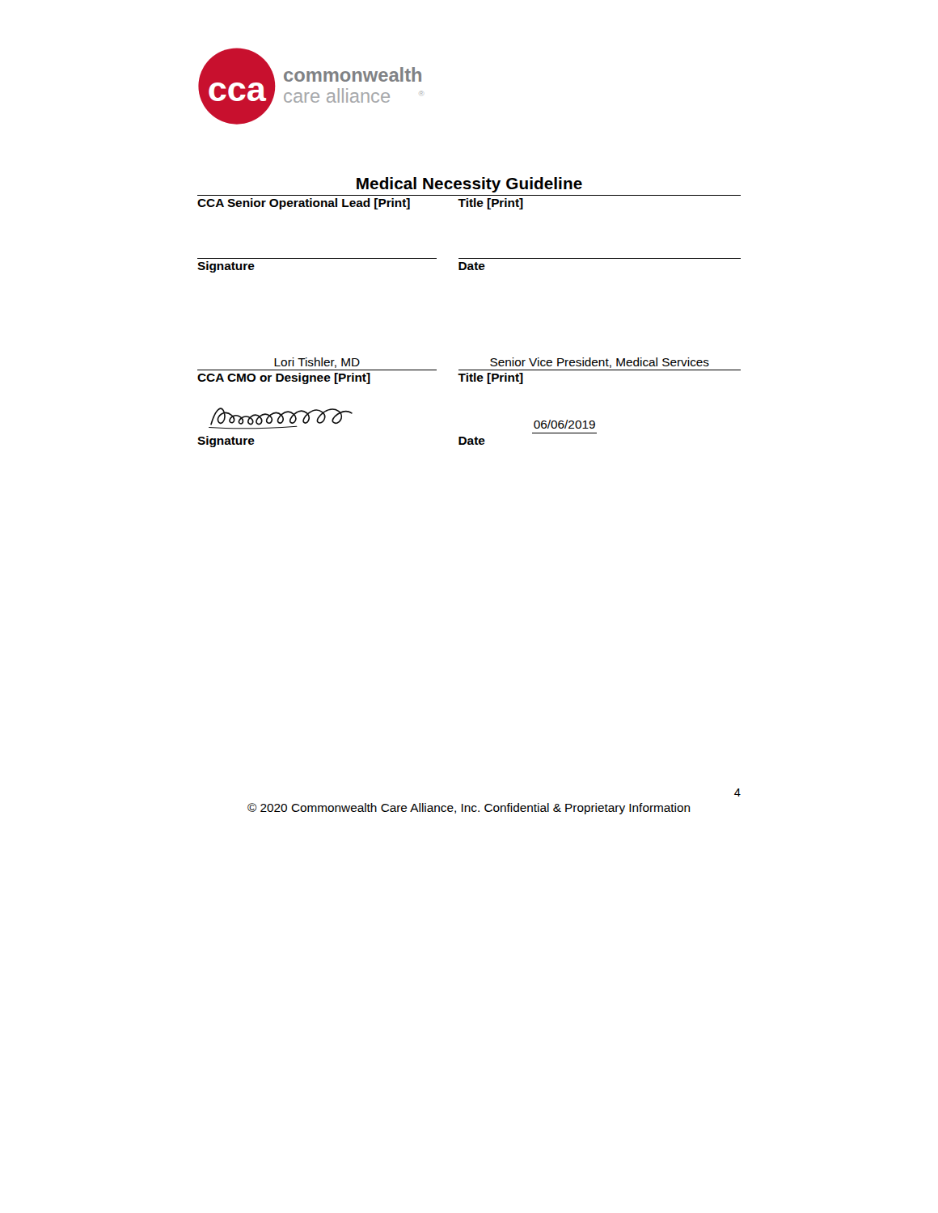Medical Necessity Guideline
| CCA Senior Operational Lead [Print] | | Title [Print] |
| Signature | | Date |
| Lori Tishler, MD | | Senior Vice President, Medical Services |
| CCA CMO or Designee [Print] | | Title [Print] |
| | | 06/06/2019 |
| Signature | | Date |
4
© 2020 Commonwealth Care Alliance, Inc. Confidential & Proprietary Information